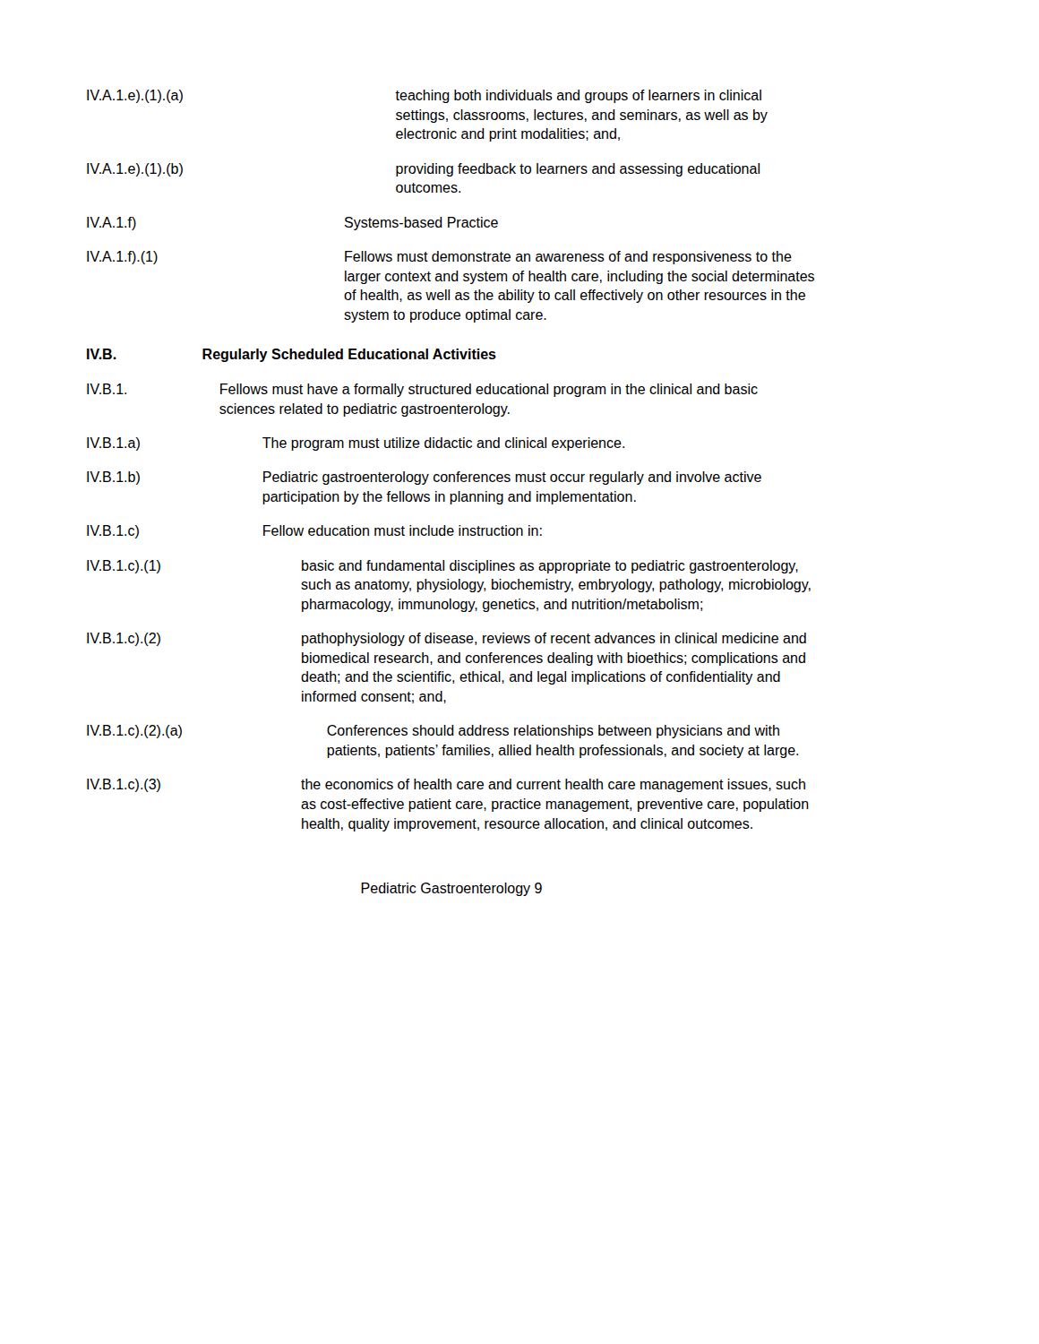IV.A.1.e).(1).(a)
teaching both individuals and groups of learners in clinical settings, classrooms, lectures, and seminars, as well as by electronic and print modalities; and,
IV.A.1.e).(1).(b)
providing feedback to learners and assessing educational outcomes.
IV.A.1.f)
Systems-based Practice
IV.A.1.f).(1)
Fellows must demonstrate an awareness of and responsiveness to the larger context and system of health care, including the social determinates of health, as well as the ability to call effectively on other resources in the system to produce optimal care.
IV.B.
Regularly Scheduled Educational Activities
IV.B.1.
Fellows must have a formally structured educational program in the clinical and basic sciences related to pediatric gastroenterology.
IV.B.1.a)
The program must utilize didactic and clinical experience.
IV.B.1.b)
Pediatric gastroenterology conferences must occur regularly and involve active participation by the fellows in planning and implementation.
IV.B.1.c)
Fellow education must include instruction in:
IV.B.1.c).(1)
basic and fundamental disciplines as appropriate to pediatric gastroenterology, such as anatomy, physiology, biochemistry, embryology, pathology, microbiology, pharmacology, immunology, genetics, and nutrition/metabolism;
IV.B.1.c).(2)
pathophysiology of disease, reviews of recent advances in clinical medicine and biomedical research, and conferences dealing with bioethics; complications and death; and the scientific, ethical, and legal implications of confidentiality and informed consent; and,
IV.B.1.c).(2).(a)
Conferences should address relationships between physicians and with patients, patients’ families, allied health professionals, and society at large.
IV.B.1.c).(3)
the economics of health care and current health care management issues, such as cost-effective patient care, practice management, preventive care, population health, quality improvement, resource allocation, and clinical outcomes.
Pediatric Gastroenterology 9